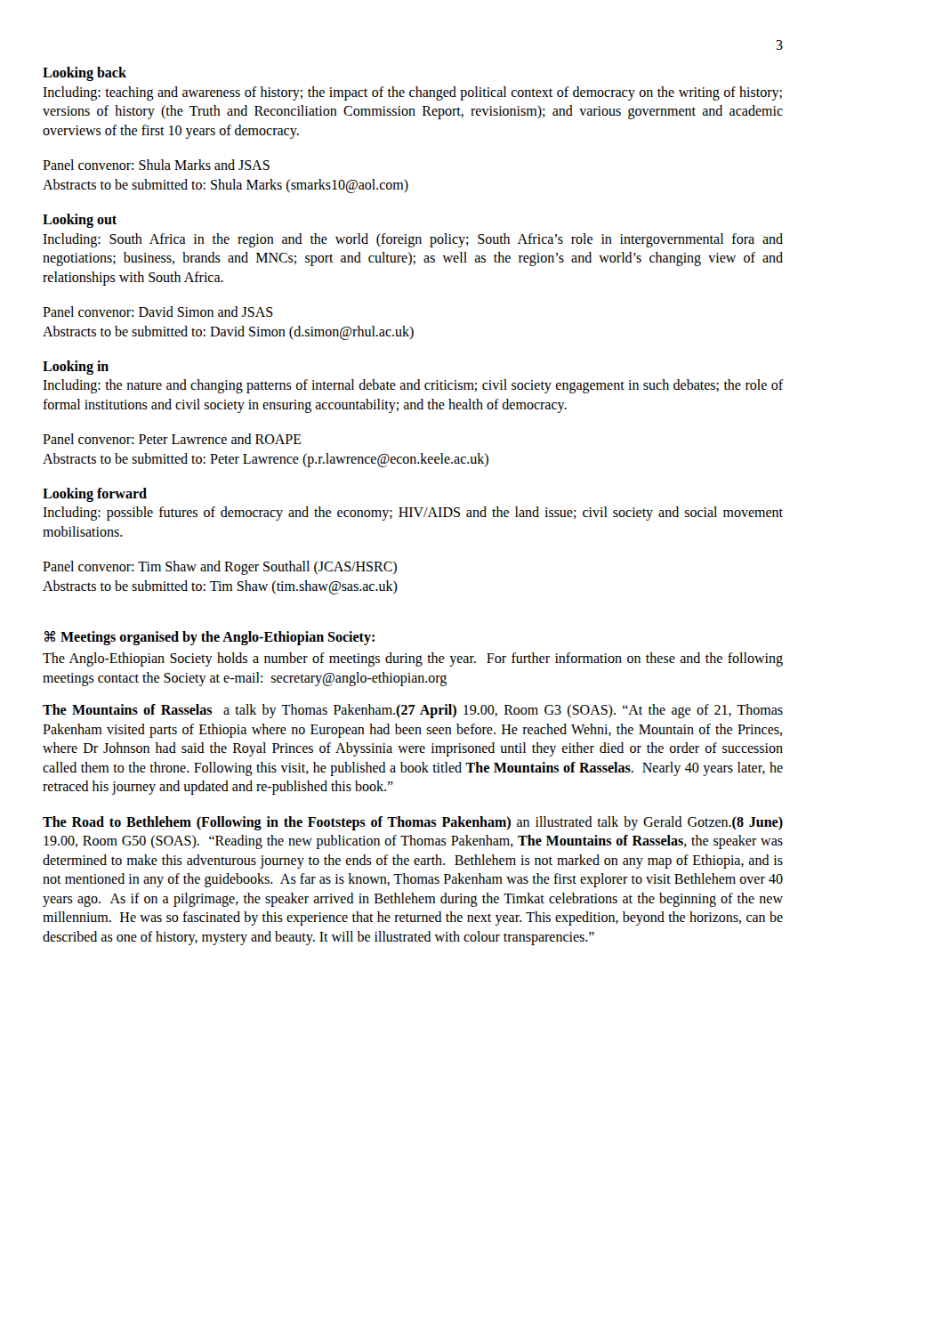3
Looking back
Including: teaching and awareness of history; the impact of the changed political context of democracy on the writing of history; versions of history (the Truth and Reconciliation Commission Report, revisionism); and various government and academic overviews of the first 10 years of democracy.
Panel convenor: Shula Marks and JSAS
Abstracts to be submitted to: Shula Marks (smarks10@aol.com)
Looking out
Including: South Africa in the region and the world (foreign policy; South Africa’s role in intergovernmental fora and negotiations; business, brands and MNCs; sport and culture); as well as the region’s and world’s changing view of and relationships with South Africa.
Panel convenor: David Simon and JSAS
Abstracts to be submitted to: David Simon (d.simon@rhul.ac.uk)
Looking in
Including: the nature and changing patterns of internal debate and criticism; civil society engagement in such debates; the role of formal institutions and civil society in ensuring accountability; and the health of democracy.
Panel convenor: Peter Lawrence and ROAPE
Abstracts to be submitted to: Peter Lawrence (p.r.lawrence@econ.keele.ac.uk)
Looking forward
Including: possible futures of democracy and the economy; HIV/AIDS and the land issue; civil society and social movement mobilisations.
Panel convenor: Tim Shaw and Roger Southall (JCAS/HSRC)
Abstracts to be submitted to: Tim Shaw (tim.shaw@sas.ac.uk)
⌘ Meetings organised by the Anglo-Ethiopian Society:
The Anglo-Ethiopian Society holds a number of meetings during the year. For further information on these and the following meetings contact the Society at e-mail: secretary@anglo-ethiopian.org
The Mountains of Rasselas a talk by Thomas Pakenham.(27 April) 19.00, Room G3 (SOAS). “At the age of 21, Thomas Pakenham visited parts of Ethiopia where no European had been seen before. He reached Wehni, the Mountain of the Princes, where Dr Johnson had said the Royal Princes of Abyssinia were imprisoned until they either died or the order of succession called them to the throne. Following this visit, he published a book titled The Mountains of Rasselas. Nearly 40 years later, he retraced his journey and updated and re-published this book.”
The Road to Bethlehem (Following in the Footsteps of Thomas Pakenham) an illustrated talk by Gerald Gotzen.(8 June) 19.00, Room G50 (SOAS). “Reading the new publication of Thomas Pakenham, The Mountains of Rasselas, the speaker was determined to make this adventurous journey to the ends of the earth. Bethlehem is not marked on any map of Ethiopia, and is not mentioned in any of the guidebooks. As far as is known, Thomas Pakenham was the first explorer to visit Bethlehem over 40 years ago. As if on a pilgrimage, the speaker arrived in Bethlehem during the Timkat celebrations at the beginning of the new millennium. He was so fascinated by this experience that he returned the next year. This expedition, beyond the horizons, can be described as one of history, mystery and beauty. It will be illustrated with colour transparencies.”